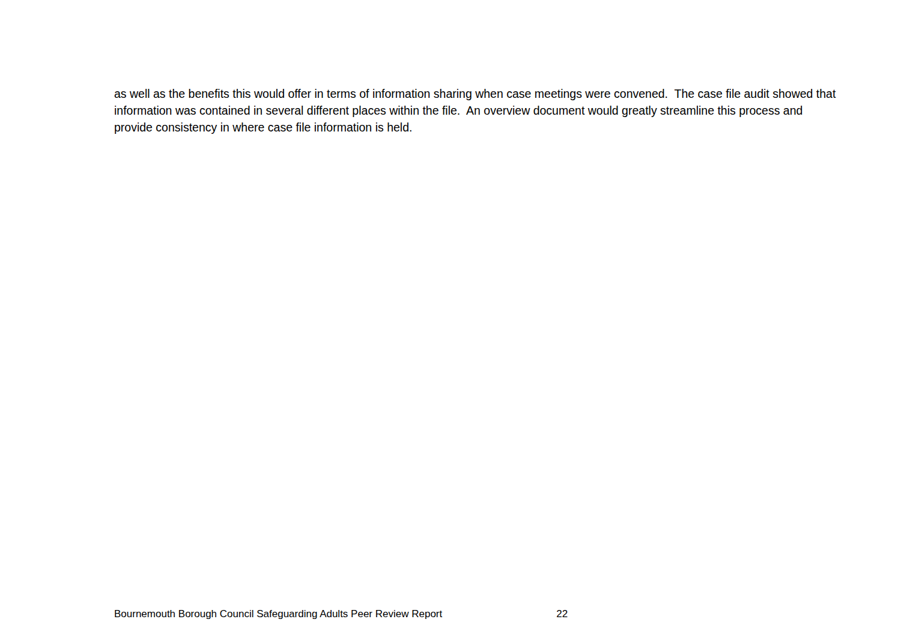as well as the benefits this would offer in terms of information sharing when case meetings were convened. The case file audit showed that information was contained in several different places within the file. An overview document would greatly streamline this process and provide consistency in where case file information is held.
Bournemouth Borough Council Safeguarding Adults Peer Review Report 22